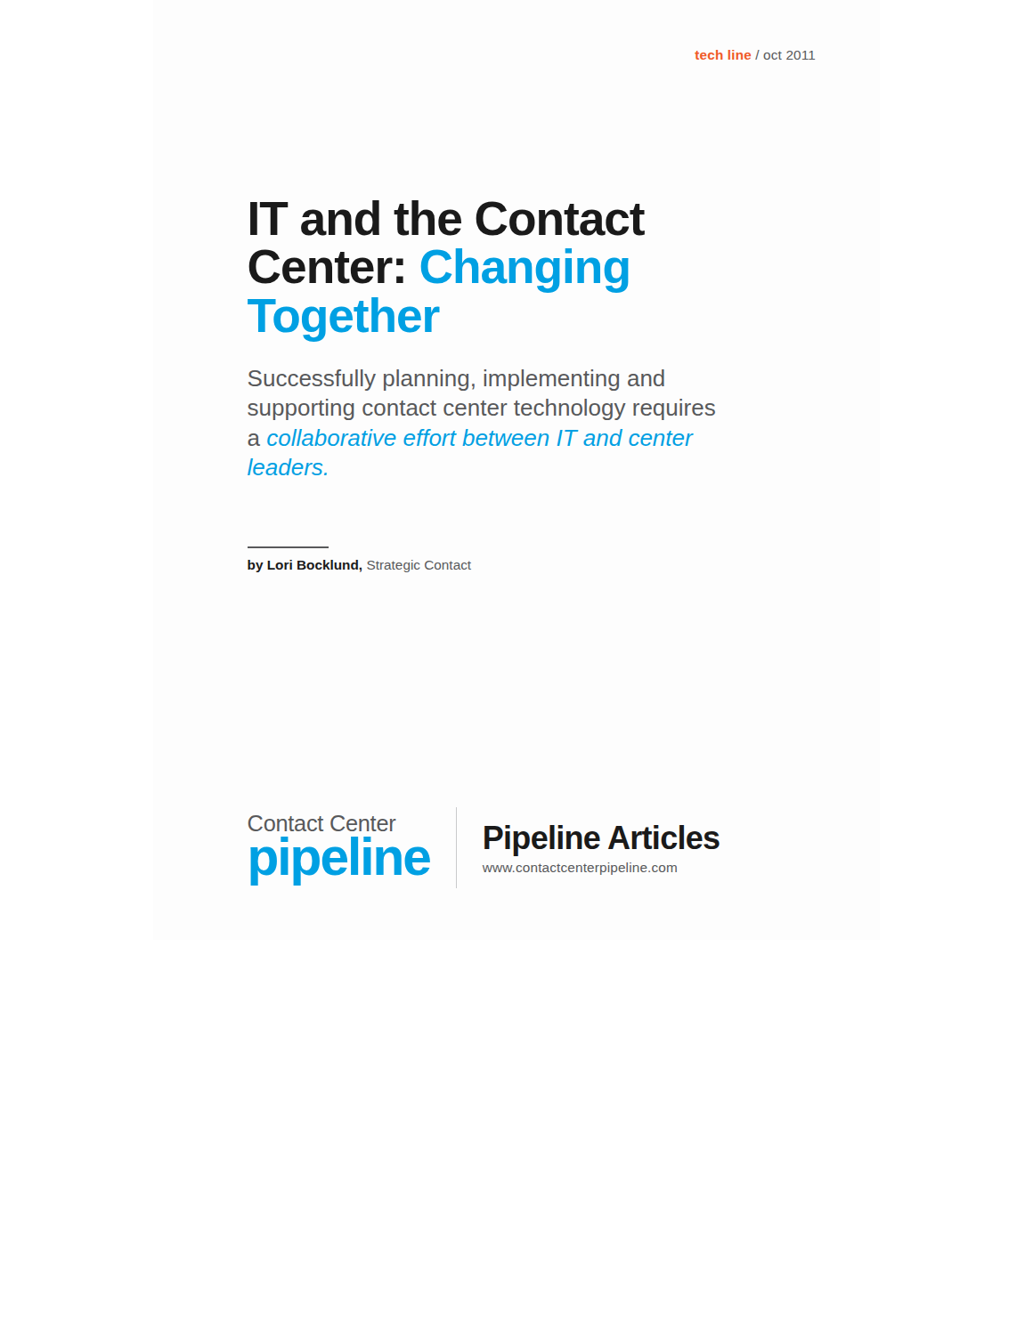tech line / oct 2011
IT and the Contact Center: Changing Together
Successfully planning, implementing and supporting contact center technology requires a collaborative effort between IT and center leaders.
by Lori Bocklund, Strategic Contact
Contact Center pipeline
Pipeline Articles www.contactcenterpipeline.com